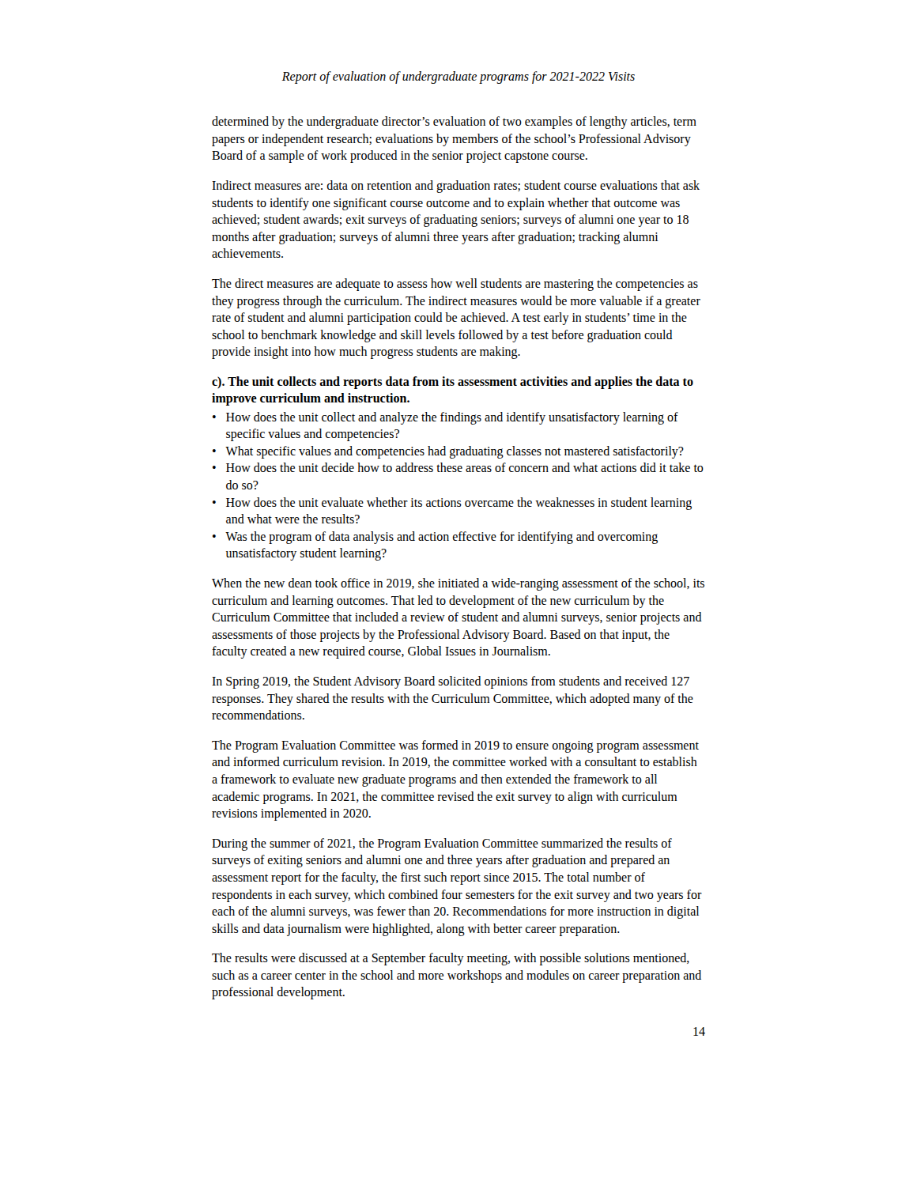Report of evaluation of undergraduate programs for 2021-2022 Visits
determined by the undergraduate director’s evaluation of two examples of lengthy articles, term papers or independent research; evaluations by members of the school’s Professional Advisory Board of a sample of work produced in the senior project capstone course.
Indirect measures are: data on retention and graduation rates; student course evaluations that ask students to identify one significant course outcome and to explain whether that outcome was achieved; student awards; exit surveys of graduating seniors; surveys of alumni one year to 18 months after graduation; surveys of alumni three years after graduation; tracking alumni achievements.
The direct measures are adequate to assess how well students are mastering the competencies as they progress through the curriculum. The indirect measures would be more valuable if a greater rate of student and alumni participation could be achieved. A test early in students’ time in the school to benchmark knowledge and skill levels followed by a test before graduation could provide insight into how much progress students are making.
c). The unit collects and reports data from its assessment activities and applies the data to improve curriculum and instruction.
How does the unit collect and analyze the findings and identify unsatisfactory learning of specific values and competencies?
What specific values and competencies had graduating classes not mastered satisfactorily?
How does the unit decide how to address these areas of concern and what actions did it take to do so?
How does the unit evaluate whether its actions overcame the weaknesses in student learning and what were the results?
Was the program of data analysis and action effective for identifying and overcoming unsatisfactory student learning?
When the new dean took office in 2019, she initiated a wide-ranging assessment of the school, its curriculum and learning outcomes. That led to development of the new curriculum by the Curriculum Committee that included a review of student and alumni surveys, senior projects and assessments of those projects by the Professional Advisory Board. Based on that input, the faculty created a new required course, Global Issues in Journalism.
In Spring 2019, the Student Advisory Board solicited opinions from students and received 127 responses. They shared the results with the Curriculum Committee, which adopted many of the recommendations.
The Program Evaluation Committee was formed in 2019 to ensure ongoing program assessment and informed curriculum revision. In 2019, the committee worked with a consultant to establish a framework to evaluate new graduate programs and then extended the framework to all academic programs. In 2021, the committee revised the exit survey to align with curriculum revisions implemented in 2020.
During the summer of 2021, the Program Evaluation Committee summarized the results of surveys of exiting seniors and alumni one and three years after graduation and prepared an assessment report for the faculty, the first such report since 2015. The total number of respondents in each survey, which combined four semesters for the exit survey and two years for each of the alumni surveys, was fewer than 20. Recommendations for more instruction in digital skills and data journalism were highlighted, along with better career preparation.
The results were discussed at a September faculty meeting, with possible solutions mentioned, such as a career center in the school and more workshops and modules on career preparation and professional development.
14